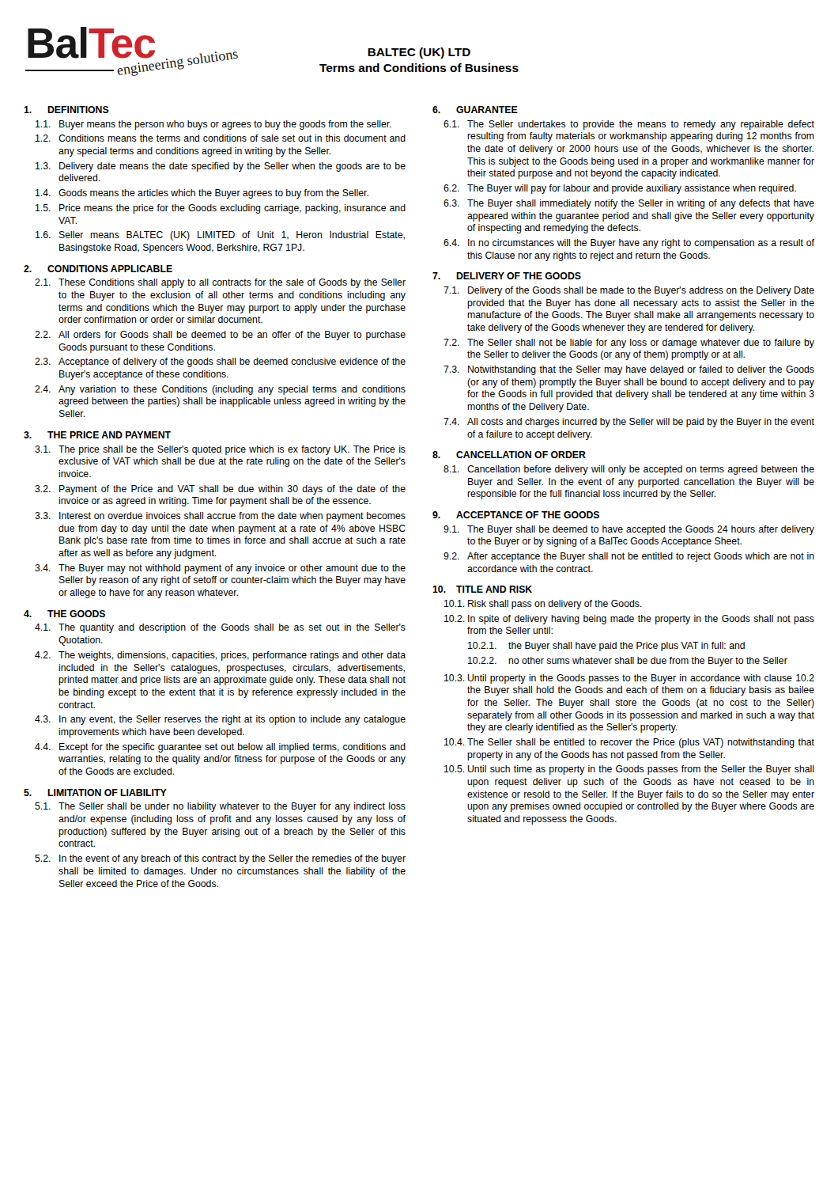BalTec engineering solutions
BALTEC (UK) LTD
Terms and Conditions of Business
1. Definitions
1.1. Buyer means the person who buys or agrees to buy the goods from the seller.
1.2. Conditions means the terms and conditions of sale set out in this document and any special terms and conditions agreed in writing by the Seller.
1.3. Delivery date means the date specified by the Seller when the goods are to be delivered.
1.4. Goods means the articles which the Buyer agrees to buy from the Seller.
1.5. Price means the price for the Goods excluding carriage, packing, insurance and VAT.
1.6. Seller means BALTEC (UK) LIMITED of Unit 1, Heron Industrial Estate, Basingstoke Road, Spencers Wood, Berkshire, RG7 1PJ.
2. Conditions Applicable
2.1. These Conditions shall apply to all contracts for the sale of Goods by the Seller to the Buyer to the exclusion of all other terms and conditions including any terms and conditions which the Buyer may purport to apply under the purchase order confirmation or order or similar document.
2.2. All orders for Goods shall be deemed to be an offer of the Buyer to purchase Goods pursuant to these Conditions.
2.3. Acceptance of delivery of the goods shall be deemed conclusive evidence of the Buyer's acceptance of these conditions.
2.4. Any variation to these Conditions (including any special terms and conditions agreed between the parties) shall be inapplicable unless agreed in writing by the Seller.
3. The Price and Payment
3.1. The price shall be the Seller's quoted price which is ex factory UK. The Price is exclusive of VAT which shall be due at the rate ruling on the date of the Seller's invoice.
3.2. Payment of the Price and VAT shall be due within 30 days of the date of the invoice or as agreed in writing. Time for payment shall be of the essence.
3.3. Interest on overdue invoices shall accrue from the date when payment becomes due from day to day until the date when payment at a rate of 4% above HSBC Bank plc's base rate from time to times in force and shall accrue at such a rate after as well as before any judgment.
3.4. The Buyer may not withhold payment of any invoice or other amount due to the Seller by reason of any right of setoff or counter-claim which the Buyer may have or allege to have for any reason whatever.
4. The Goods
4.1. The quantity and description of the Goods shall be as set out in the Seller's Quotation.
4.2. The weights, dimensions, capacities, prices, performance ratings and other data included in the Seller's catalogues, prospectuses, circulars, advertisements, printed matter and price lists are an approximate guide only. These data shall not be binding except to the extent that it is by reference expressly included in the contract.
4.3. In any event, the Seller reserves the right at its option to include any catalogue improvements which have been developed.
4.4. Except for the specific guarantee set out below all implied terms, conditions and warranties, relating to the quality and/or fitness for purpose of the Goods or any of the Goods are excluded.
5. Limitation of Liability
5.1. The Seller shall be under no liability whatever to the Buyer for any indirect loss and/or expense (including loss of profit and any losses caused by any loss of production) suffered by the Buyer arising out of a breach by the Seller of this contract.
5.2. In the event of any breach of this contract by the Seller the remedies of the buyer shall be limited to damages. Under no circumstances shall the liability of the Seller exceed the Price of the Goods.
6. Guarantee
6.1. The Seller undertakes to provide the means to remedy any repairable defect resulting from faulty materials or workmanship appearing during 12 months from the date of delivery or 2000 hours use of the Goods, whichever is the shorter. This is subject to the Goods being used in a proper and workmanlike manner for their stated purpose and not beyond the capacity indicated.
6.2. The Buyer will pay for labour and provide auxiliary assistance when required.
6.3. The Buyer shall immediately notify the Seller in writing of any defects that have appeared within the guarantee period and shall give the Seller every opportunity of inspecting and remedying the defects.
6.4. In no circumstances will the Buyer have any right to compensation as a result of this Clause nor any rights to reject and return the Goods.
7. Delivery of the Goods
7.1. Delivery of the Goods shall be made to the Buyer's address on the Delivery Date provided that the Buyer has done all necessary acts to assist the Seller in the manufacture of the Goods. The Buyer shall make all arrangements necessary to take delivery of the Goods whenever they are tendered for delivery.
7.2. The Seller shall not be liable for any loss or damage whatever due to failure by the Seller to deliver the Goods (or any of them) promptly or at all.
7.3. Notwithstanding that the Seller may have delayed or failed to deliver the Goods (or any of them) promptly the Buyer shall be bound to accept delivery and to pay for the Goods in full provided that delivery shall be tendered at any time within 3 months of the Delivery Date.
7.4. All costs and charges incurred by the Seller will be paid by the Buyer in the event of a failure to accept delivery.
8. Cancellation of Order
8.1. Cancellation before delivery will only be accepted on terms agreed between the Buyer and Seller. In the event of any purported cancellation the Buyer will be responsible for the full financial loss incurred by the Seller.
9. Acceptance of the Goods
9.1. The Buyer shall be deemed to have accepted the Goods 24 hours after delivery to the Buyer or by signing of a BalTec Goods Acceptance Sheet.
9.2. After acceptance the Buyer shall not be entitled to reject Goods which are not in accordance with the contract.
10. Title and Risk
10.1. Risk shall pass on delivery of the Goods.
10.2. In spite of delivery having being made the property in the Goods shall not pass from the Seller until:
10.2.1. the Buyer shall have paid the Price plus VAT in full: and
10.2.2. no other sums whatever shall be due from the Buyer to the Seller
10.3. Until property in the Goods passes to the Buyer in accordance with clause 10.2 the Buyer shall hold the Goods and each of them on a fiduciary basis as bailee for the Seller. The Buyer shall store the Goods (at no cost to the Seller) separately from all other Goods in its possession and marked in such a way that they are clearly identified as the Seller's property.
10.4. The Seller shall be entitled to recover the Price (plus VAT) notwithstanding that property in any of the Goods has not passed from the Seller.
10.5. Until such time as property in the Goods passes from the Seller the Buyer shall upon request deliver up such of the Goods as have not ceased to be in existence or resold to the Seller. If the Buyer fails to do so the Seller may enter upon any premises owned occupied or controlled by the Buyer where Goods are situated and repossess the Goods.